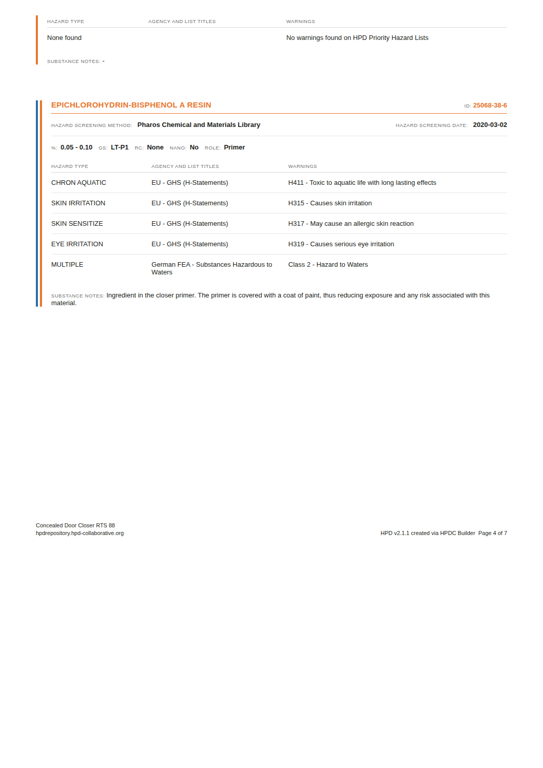| Hazard Type | Agency and List Titles | Warnings |
| --- | --- | --- |
| None found | | No warnings found on HPD Priority Hazard Lists |
Substance Notes: -
EPICHLOROHYDRIN-BISPHENOL A RESIN
ID: 25068-38-6
Hazard Screening Method: Pharos Chemical and Materials Library Hazard Screening Date: 2020-03-02
%: 0.05 - 0.10
GS: LT-P1
RC: None
Nano: No
Role: Primer
| Hazard Type | Agency and List Titles | Warnings |
| --- | --- | --- |
| CHRON AQUATIC | EU - GHS (H-Statements) | H411 - Toxic to aquatic life with long lasting effects |
| SKIN IRRITATION | EU - GHS (H-Statements) | H315 - Causes skin irritation |
| SKIN SENSITIZE | EU - GHS (H-Statements) | H317 - May cause an allergic skin reaction |
| EYE IRRITATION | EU - GHS (H-Statements) | H319 - Causes serious eye irritation |
| MULTIPLE | German FEA - Substances Hazardous to Waters | Class 2 - Hazard to Waters |
Substance Notes: Ingredient in the closer primer. The primer is covered with a coat of paint, thus reducing exposure and any risk associated with this material.
Concealed Door Closer RTS 88
hpdrepository.hpd-collaborative.org
HPD v2.1.1 created via HPDC Builder Page 4 of 7